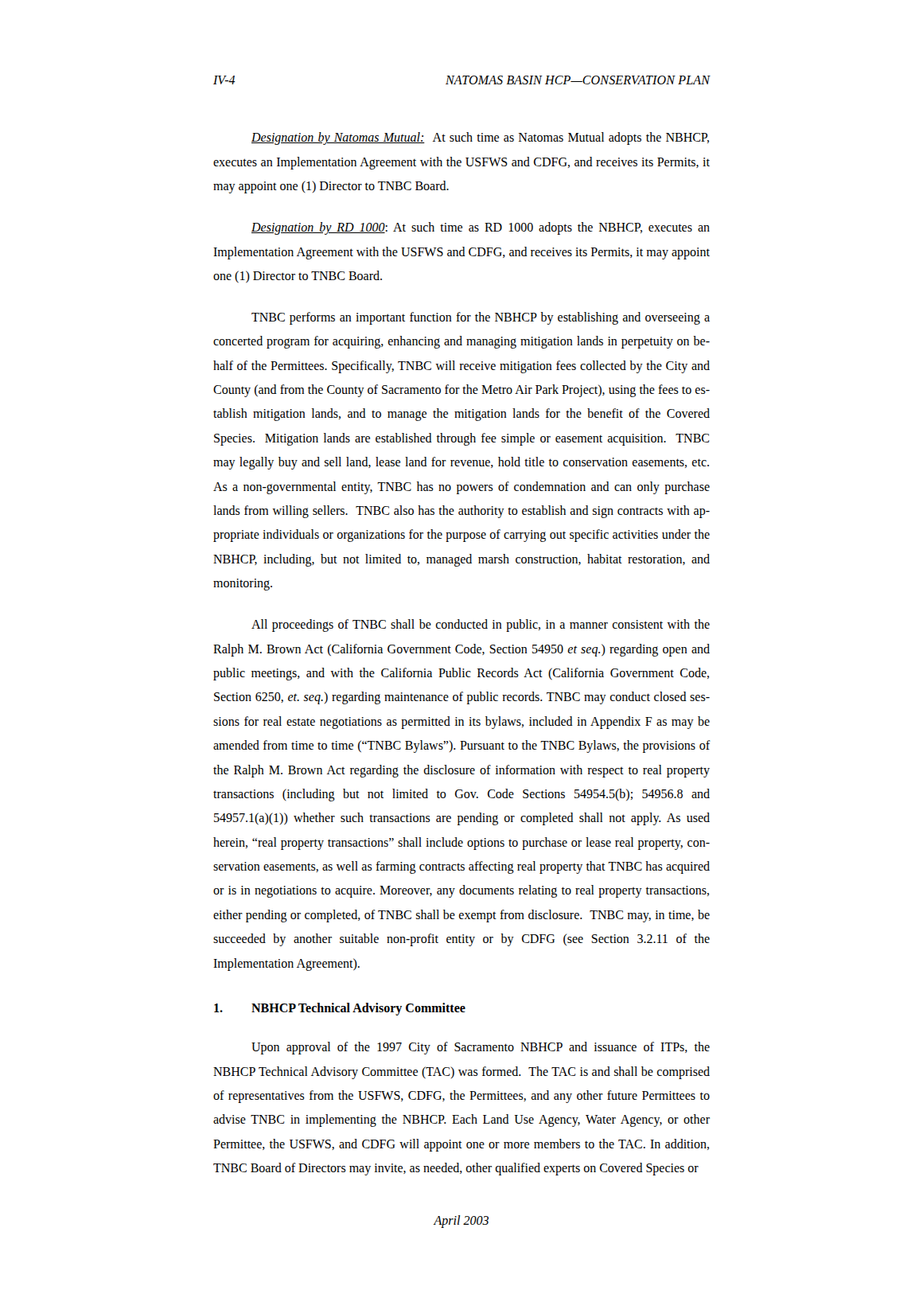IV-4 Natomas Basin HCP—Conservation Plan
Designation by Natomas Mutual: At such time as Natomas Mutual adopts the NBHCP, executes an Implementation Agreement with the USFWS and CDFG, and receives its Permits, it may appoint one (1) Director to TNBC Board.
Designation by RD 1000: At such time as RD 1000 adopts the NBHCP, executes an Implementation Agreement with the USFWS and CDFG, and receives its Permits, it may appoint one (1) Director to TNBC Board.
TNBC performs an important function for the NBHCP by establishing and overseeing a concerted program for acquiring, enhancing and managing mitigation lands in perpetuity on behalf of the Permittees. Specifically, TNBC will receive mitigation fees collected by the City and County (and from the County of Sacramento for the Metro Air Park Project), using the fees to establish mitigation lands, and to manage the mitigation lands for the benefit of the Covered Species. Mitigation lands are established through fee simple or easement acquisition. TNBC may legally buy and sell land, lease land for revenue, hold title to conservation easements, etc. As a non-governmental entity, TNBC has no powers of condemnation and can only purchase lands from willing sellers. TNBC also has the authority to establish and sign contracts with appropriate individuals or organizations for the purpose of carrying out specific activities under the NBHCP, including, but not limited to, managed marsh construction, habitat restoration, and monitoring.
All proceedings of TNBC shall be conducted in public, in a manner consistent with the Ralph M. Brown Act (California Government Code, Section 54950 et seq.) regarding open and public meetings, and with the California Public Records Act (California Government Code, Section 6250, et. seq.) regarding maintenance of public records. TNBC may conduct closed sessions for real estate negotiations as permitted in its bylaws, included in Appendix F as may be amended from time to time (“TNBC Bylaws”). Pursuant to the TNBC Bylaws, the provisions of the Ralph M. Brown Act regarding the disclosure of information with respect to real property transactions (including but not limited to Gov. Code Sections 54954.5(b); 54956.8 and 54957.1(a)(1)) whether such transactions are pending or completed shall not apply. As used herein, “real property transactions” shall include options to purchase or lease real property, conservation easements, as well as farming contracts affecting real property that TNBC has acquired or is in negotiations to acquire. Moreover, any documents relating to real property transactions, either pending or completed, of TNBC shall be exempt from disclosure. TNBC may, in time, be succeeded by another suitable non-profit entity or by CDFG (see Section 3.2.11 of the Implementation Agreement).
1. NBHCP Technical Advisory Committee
Upon approval of the 1997 City of Sacramento NBHCP and issuance of ITPs, the NBHCP Technical Advisory Committee (TAC) was formed. The TAC is and shall be comprised of representatives from the USFWS, CDFG, the Permittees, and any other future Permittees to advise TNBC in implementing the NBHCP. Each Land Use Agency, Water Agency, or other Permittee, the USFWS, and CDFG will appoint one or more members to the TAC. In addition, TNBC Board of Directors may invite, as needed, other qualified experts on Covered Species or
April 2003